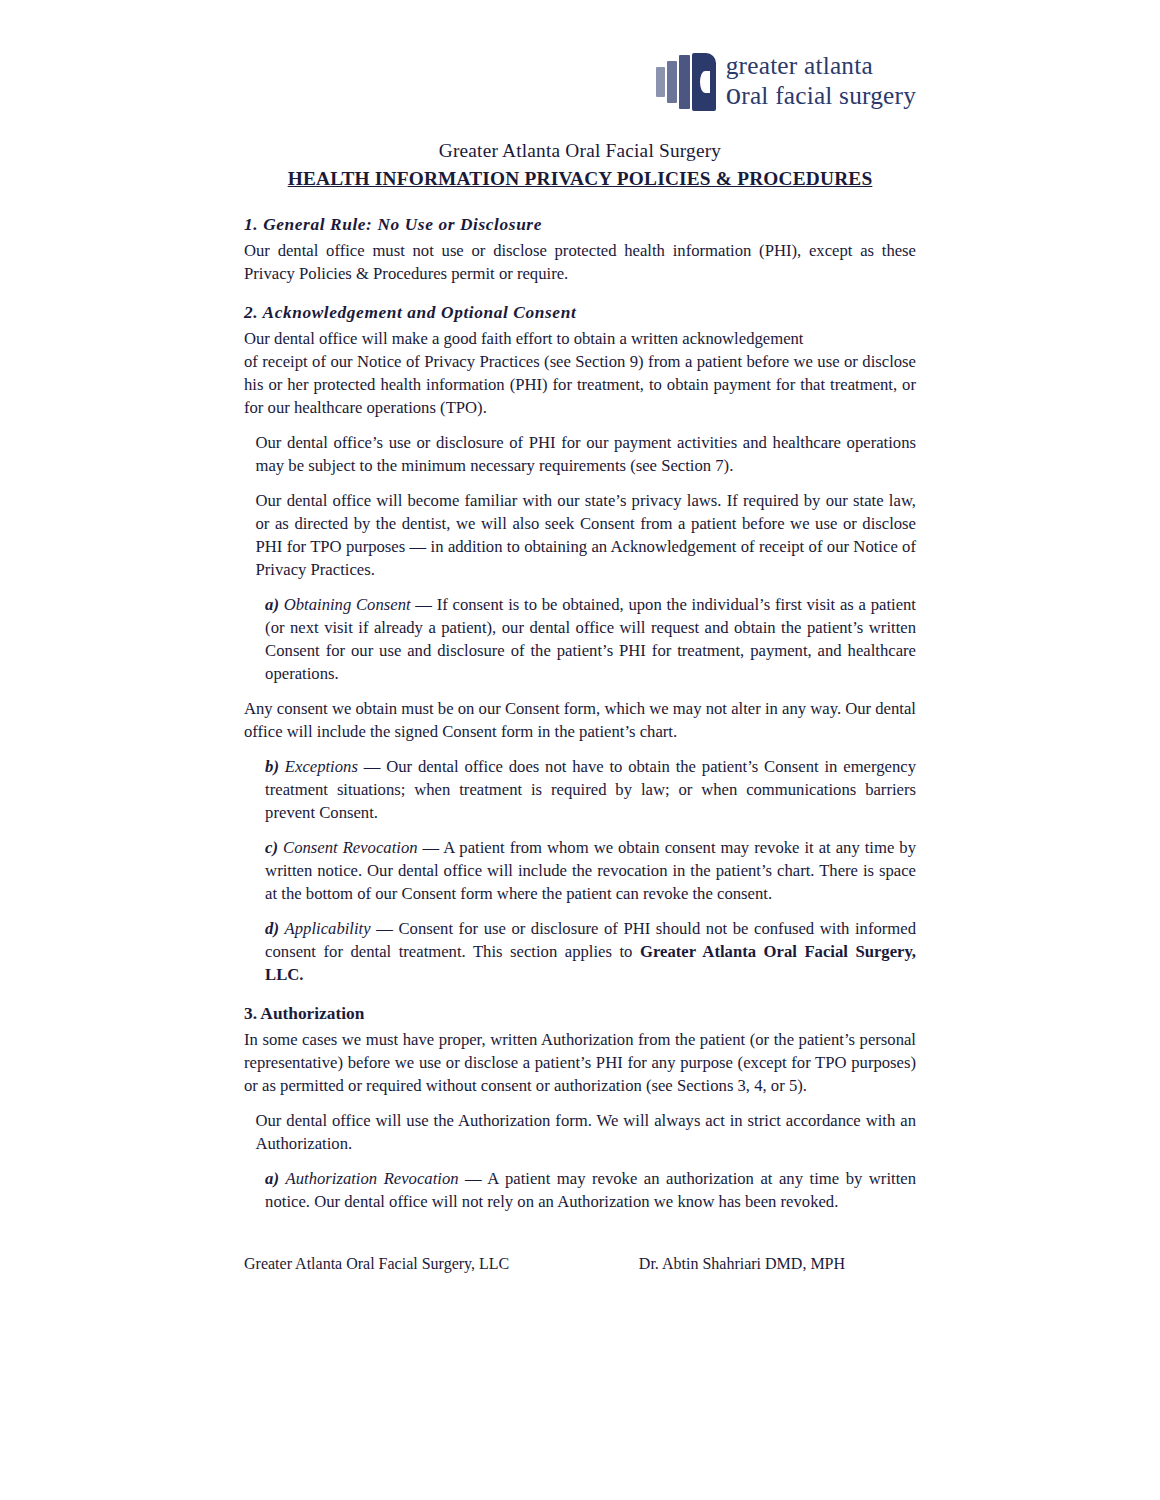greater atlanta
oral facial surgery
Greater Atlanta Oral Facial Surgery
HEALTH INFORMATION PRIVACY POLICIES & PROCEDURES
1. General Rule: No Use or Disclosure
Our dental office must not use or disclose protected health information (PHI), except as these Privacy Policies & Procedures permit or require.
2. Acknowledgement and Optional Consent
Our dental office will make a good faith effort to obtain a written acknowledgement
of receipt of our Notice of Privacy Practices (see Section 9) from a patient before we use or disclose his or her protected health information (PHI) for treatment, to obtain payment for that treatment, or for our healthcare operations (TPO).
Our dental office’s use or disclosure of PHI for our payment activities and healthcare operations may be subject to the minimum necessary requirements (see Section 7).
Our dental office will become familiar with our state’s privacy laws. If required by our state law, or as directed by the dentist, we will also seek Consent from a patient before we use or disclose PHI for TPO purposes — in addition to obtaining an Acknowledgement of receipt of our Notice of Privacy Practices.
a) Obtaining Consent — If consent is to be obtained, upon the individual’s first visit as a patient (or next visit if already a patient), our dental office will request and obtain the patient’s written Consent for our use and disclosure of the patient’s PHI for treatment, payment, and healthcare operations.
Any consent we obtain must be on our Consent form, which we may not alter in any way. Our dental office will include the signed Consent form in the patient’s chart.
b) Exceptions — Our dental office does not have to obtain the patient’s Consent in emergency treatment situations; when treatment is required by law; or when communications barriers prevent Consent.
c) Consent Revocation — A patient from whom we obtain consent may revoke it at any time by written notice. Our dental office will include the revocation in the patient’s chart. There is space at the bottom of our Consent form where the patient can revoke the consent.
d) Applicability — Consent for use or disclosure of PHI should not be confused with informed consent for dental treatment. This section applies to Greater Atlanta Oral Facial Surgery, LLC.
3. Authorization
In some cases we must have proper, written Authorization from the patient (or the patient’s personal representative) before we use or disclose a patient’s PHI for any purpose (except for TPO purposes) or as permitted or required without consent or authorization (see Sections 3, 4, or 5).
Our dental office will use the Authorization form. We will always act in strict accordance with an Authorization.
a) Authorization Revocation — A patient may revoke an authorization at any time by written notice. Our dental office will not rely on an Authorization we know has been revoked.
Greater Atlanta Oral Facial Surgery, LLC
Dr. Abtin Shahriari DMD, MPH